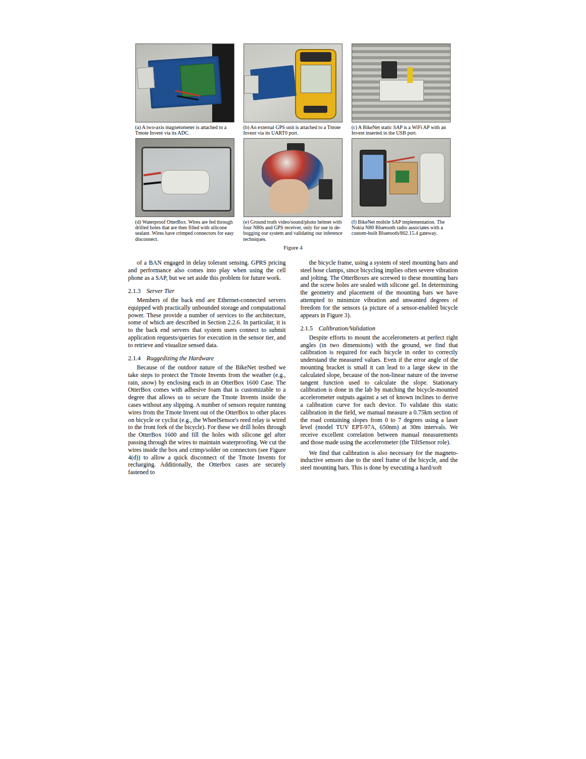(a) A two-axis magnetometer is attached to a Tmote Invent via its ADC.
(b) An external GPS unit is attached to a Tmote Invent via its UART0 port.
(c) A BikeNet static SAP is a WiFi AP with an Invent inserted in the USB port.
(d) Waterproof OtterBox. Wires are fed through drilled holes that are then filled with silicone sealant. Wires have crimped connectors for easy disconnect.
(e) Ground truth video/sound/photo helmet with four N80s and GPS receiver, only for use in debugging our system and validating our inference techniques.
(f) BikeNet mobile SAP implementation. The Nokia N80 Bluetooth radio associates with a custom-built Bluetooth/802.15.4 gateway.
Figure 4
of a BAN engaged in delay tolerant sensing. GPRS pricing and performance also comes into play when using the cell phone as a SAP, but we set aside this problem for future work.
2.1.3 Server Tier
Members of the back end are Ethernet-connected servers equipped with practically unbounded storage and computational power. These provide a number of services to the architecture, some of which are described in Section 2.2.6. In particular, it is to the back end servers that system users connect to submit application requests/queries for execution in the sensor tier, and to retrieve and visualize sensed data.
2.1.4 Ruggedizing the Hardware
Because of the outdoor nature of the BikeNet testbed we take steps to protect the Tmote Invents from the weather (e.g., rain, snow) by enclosing each in an OtterBox 1600 Case. The OtterBox comes with adhesive foam that is customizable to a degree that allows us to secure the Tmote Invents inside the cases without any slipping. A number of sensors require running wires from the Tmote Invent out of the OtterBox to other places on bicycle or cyclist (e.g., the WheelSensor's reed relay is wired to the front fork of the bicycle). For these we drill holes through the OtterBox 1600 and fill the holes with silicone gel after passing through the wires to maintain waterproofing. We cut the wires inside the box and crimp/solder on connectors (see Figure 4(d)) to allow a quick disconnect of the Tmote Invents for recharging. Additionally, the Otterbox cases are securely fastened to
the bicycle frame, using a system of steel mounting bars and steel hose clamps, since bicycling implies often severe vibration and jolting. The OtterBoxes are screwed to these mounting bars and the screw holes are sealed with silicone gel. In determining the geometry and placement of the mounting bars we have attempted to minimize vibration and unwanted degrees of freedom for the sensors (a picture of a sensor-enabled bicycle appears in Figure 3).
2.1.5 Calibration/Validation
Despite efforts to mount the accelerometers at perfect right angles (in two dimensions) with the ground, we find that calibration is required for each bicycle in order to correctly understand the measured values. Even if the error angle of the mounting bracket is small it can lead to a large skew in the calculated slope, because of the non-linear nature of the inverse tangent function used to calculate the slope. Stationary calibration is done in the lab by matching the bicycle-mounted accelerometer outputs against a set of known inclines to derive a calibration curve for each device. To validate this static calibration in the field, we manual measure a 0.75km section of the road containing slopes from 0 to 7 degrees using a laser level (model TUV EPT-97A, 650nm) at 30m intervals. We receive excellent correlation between manual measurements and those made using the accelerometer (the TiltSensor role).
We find that calibration is also necessary for the magneto-inductive sensors due to the steel frame of the bicycle, and the steel mounting bars. This is done by executing a hard/soft